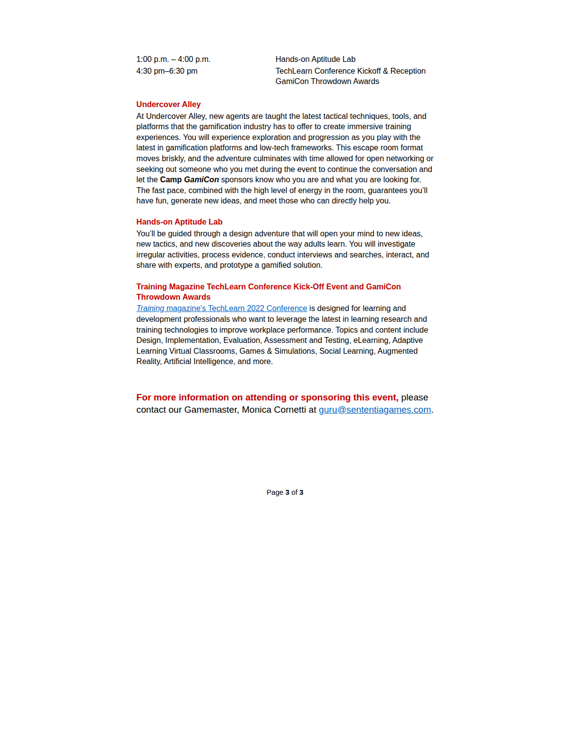1:00 p.m. – 4:00 p.m.
Hands-on Aptitude Lab
4:30 pm–6:30 pm
TechLearn Conference Kickoff & Reception
GamiCon Throwdown Awards
Undercover Alley
At Undercover Alley, new agents are taught the latest tactical techniques, tools, and platforms that the gamification industry has to offer to create immersive training experiences. You will experience exploration and progression as you play with the latest in gamification platforms and low-tech frameworks. This escape room format moves briskly, and the adventure culminates with time allowed for open networking or seeking out someone who you met during the event to continue the conversation and let the Camp GamiCon sponsors know who you are and what you are looking for. The fast pace, combined with the high level of energy in the room, guarantees you’ll have fun, generate new ideas, and meet those who can directly help you.
Hands-on Aptitude Lab
You’ll be guided through a design adventure that will open your mind to new ideas, new tactics, and new discoveries about the way adults learn. You will investigate irregular activities, process evidence, conduct interviews and searches, interact, and share with experts, and prototype a gamified solution.
Training Magazine TechLearn Conference Kick-Off Event and GamiCon Throwdown Awards
Training magazine's TechLearn 2022 Conference is designed for learning and development professionals who want to leverage the latest in learning research and training technologies to improve workplace performance. Topics and content include Design, Implementation, Evaluation, Assessment and Testing, eLearning, Adaptive Learning Virtual Classrooms, Games & Simulations, Social Learning, Augmented Reality, Artificial Intelligence, and more.
For more information on attending or sponsoring this event, please contact our Gamemaster, Monica Cornetti at guru@sententiagames.com.
Page 3 of 3